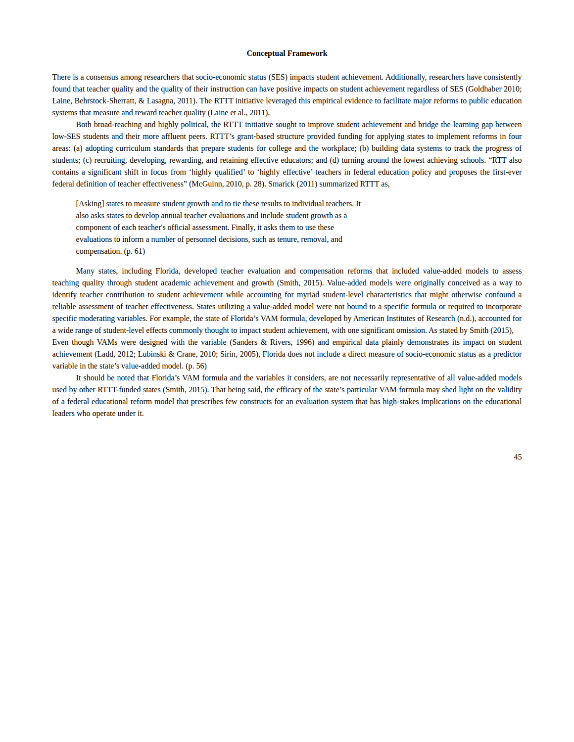Conceptual Framework
There is a consensus among researchers that socio-economic status (SES) impacts student achievement. Additionally, researchers have consistently found that teacher quality and the quality of their instruction can have positive impacts on student achievement regardless of SES (Goldhaber 2010; Laine, Behrstock-Sherratt, & Lasagna, 2011). The RTTT initiative leveraged this empirical evidence to facilitate major reforms to public education systems that measure and reward teacher quality (Laine et al., 2011).
Both broad-reaching and highly political, the RTTT initiative sought to improve student achievement and bridge the learning gap between low-SES students and their more affluent peers. RTTT’s grant-based structure provided funding for applying states to implement reforms in four areas: (a) adopting curriculum standards that prepare students for college and the workplace; (b) building data systems to track the progress of students; (c) recruiting, developing, rewarding, and retaining effective educators; and (d) turning around the lowest achieving schools. “RTT also contains a significant shift in focus from ‘highly qualified’ to ‘highly effective’ teachers in federal education policy and proposes the first-ever federal definition of teacher effectiveness” (McGuinn, 2010, p. 28). Smarick (2011) summarized RTTT as,
[Asking] states to measure student growth and to tie these results to individual teachers. It also asks states to develop annual teacher evaluations and include student growth as a component of each teacher's official assessment. Finally, it asks them to use these evaluations to inform a number of personnel decisions, such as tenure, removal, and compensation. (p. 61)
Many states, including Florida, developed teacher evaluation and compensation reforms that included value-added models to assess teaching quality through student academic achievement and growth (Smith, 2015). Value-added models were originally conceived as a way to identify teacher contribution to student achievement while accounting for myriad student-level characteristics that might otherwise confound a reliable assessment of teacher effectiveness. States utilizing a value-added model were not bound to a specific formula or required to incorporate specific moderating variables. For example, the state of Florida’s VAM formula, developed by American Institutes of Research (n.d.), accounted for a wide range of student-level effects commonly thought to impact student achievement, with one significant omission. As stated by Smith (2015),
Even though VAMs were designed with the variable (Sanders & Rivers, 1996) and empirical data plainly demonstrates its impact on student achievement (Ladd, 2012; Lubinski & Crane, 2010; Sirin, 2005), Florida does not include a direct measure of socio-economic status as a predictor variable in the state’s value-added model. (p. 56)
It should be noted that Florida’s VAM formula and the variables it considers, are not necessarily representative of all value-added models used by other RTTT-funded states (Smith, 2015). That being said, the efficacy of the state’s particular VAM formula may shed light on the validity of a federal educational reform model that prescribes few constructs for an evaluation system that has high-stakes implications on the educational leaders who operate under it.
45